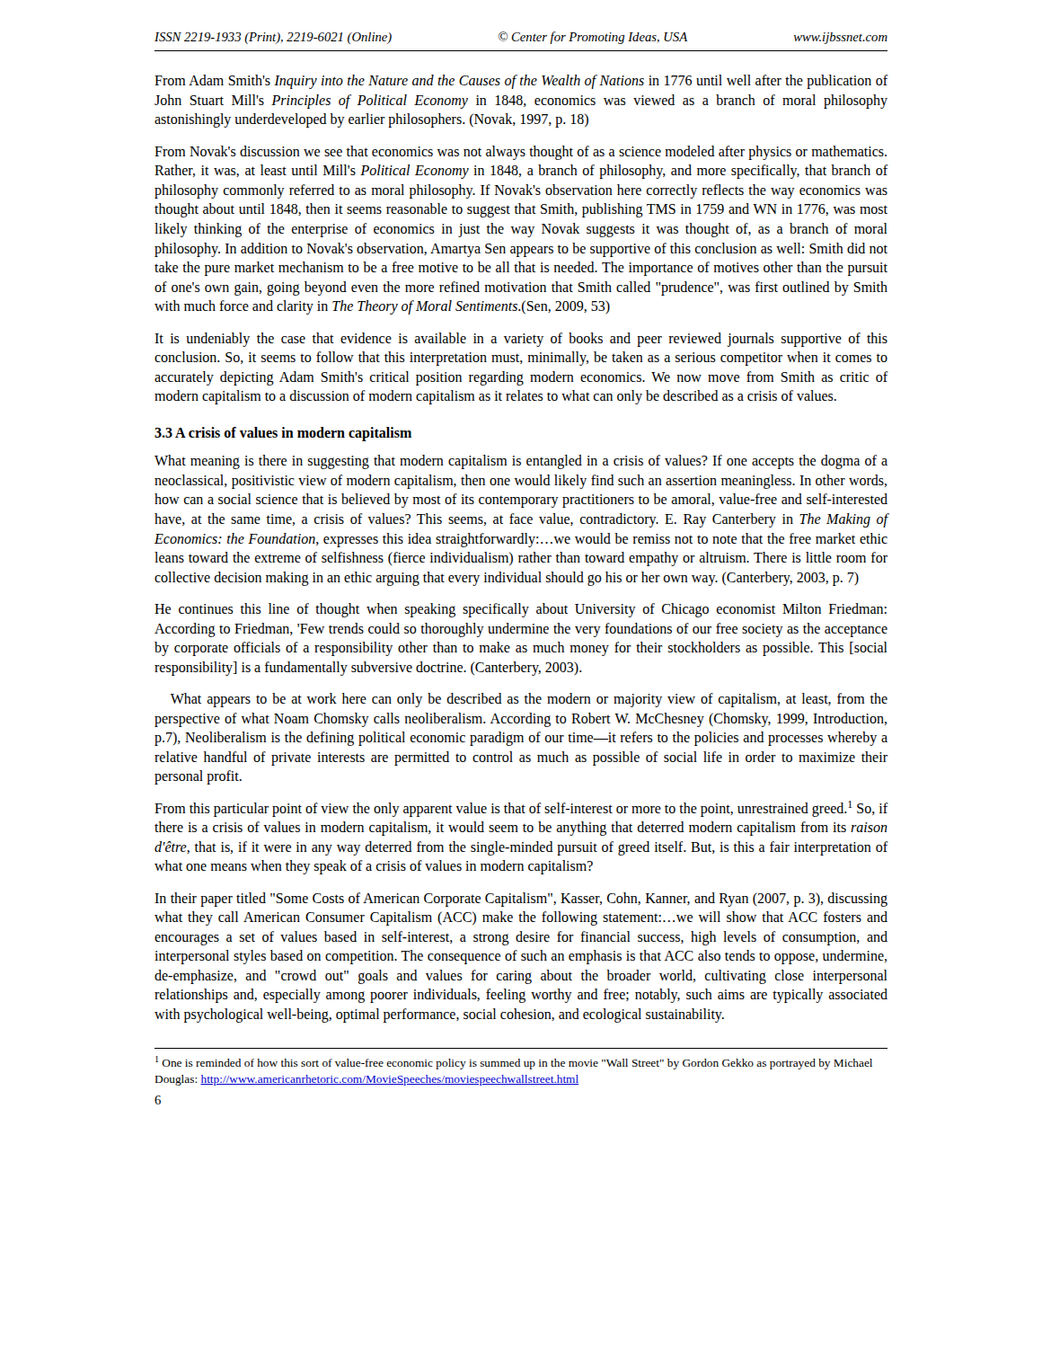ISSN 2219-1933 (Print), 2219-6021 (Online) © Center for Promoting Ideas, USA www.ijbssnet.com
From Adam Smith's Inquiry into the Nature and the Causes of the Wealth of Nations in 1776 until well after the publication of John Stuart Mill's Principles of Political Economy in 1848, economics was viewed as a branch of moral philosophy astonishingly underdeveloped by earlier philosophers. (Novak, 1997, p. 18)
From Novak's discussion we see that economics was not always thought of as a science modeled after physics or mathematics. Rather, it was, at least until Mill's Political Economy in 1848, a branch of philosophy, and more specifically, that branch of philosophy commonly referred to as moral philosophy. If Novak's observation here correctly reflects the way economics was thought about until 1848, then it seems reasonable to suggest that Smith, publishing TMS in 1759 and WN in 1776, was most likely thinking of the enterprise of economics in just the way Novak suggests it was thought of, as a branch of moral philosophy. In addition to Novak's observation, Amartya Sen appears to be supportive of this conclusion as well: Smith did not take the pure market mechanism to be a free motive to be all that is needed. The importance of motives other than the pursuit of one's own gain, going beyond even the more refined motivation that Smith called "prudence", was first outlined by Smith with much force and clarity in The Theory of Moral Sentiments.(Sen, 2009, 53)
It is undeniably the case that evidence is available in a variety of books and peer reviewed journals supportive of this conclusion. So, it seems to follow that this interpretation must, minimally, be taken as a serious competitor when it comes to accurately depicting Adam Smith's critical position regarding modern economics. We now move from Smith as critic of modern capitalism to a discussion of modern capitalism as it relates to what can only be described as a crisis of values.
3.3 A crisis of values in modern capitalism
What meaning is there in suggesting that modern capitalism is entangled in a crisis of values? If one accepts the dogma of a neoclassical, positivistic view of modern capitalism, then one would likely find such an assertion meaningless. In other words, how can a social science that is believed by most of its contemporary practitioners to be amoral, value-free and self-interested have, at the same time, a crisis of values? This seems, at face value, contradictory. E. Ray Canterbery in The Making of Economics: the Foundation, expresses this idea straightforwardly:…we would be remiss not to note that the free market ethic leans toward the extreme of selfishness (fierce individualism) rather than toward empathy or altruism. There is little room for collective decision making in an ethic arguing that every individual should go his or her own way. (Canterbery, 2003, p. 7)
He continues this line of thought when speaking specifically about University of Chicago economist Milton Friedman: According to Friedman, 'Few trends could so thoroughly undermine the very foundations of our free society as the acceptance by corporate officials of a responsibility other than to make as much money for their stockholders as possible. This [social responsibility] is a fundamentally subversive doctrine. (Canterbery, 2003).
What appears to be at work here can only be described as the modern or majority view of capitalism, at least, from the perspective of what Noam Chomsky calls neoliberalism. According to Robert W. McChesney (Chomsky, 1999, Introduction, p.7), Neoliberalism is the defining political economic paradigm of our time—it refers to the policies and processes whereby a relative handful of private interests are permitted to control as much as possible of social life in order to maximize their personal profit.
From this particular point of view the only apparent value is that of self-interest or more to the point, unrestrained greed.1 So, if there is a crisis of values in modern capitalism, it would seem to be anything that deterred modern capitalism from its raison d'être, that is, if it were in any way deterred from the single-minded pursuit of greed itself. But, is this a fair interpretation of what one means when they speak of a crisis of values in modern capitalism?
In their paper titled "Some Costs of American Corporate Capitalism", Kasser, Cohn, Kanner, and Ryan (2007, p. 3), discussing what they call American Consumer Capitalism (ACC) make the following statement:…we will show that ACC fosters and encourages a set of values based in self-interest, a strong desire for financial success, high levels of consumption, and interpersonal styles based on competition. The consequence of such an emphasis is that ACC also tends to oppose, undermine, de-emphasize, and "crowd out" goals and values for caring about the broader world, cultivating close interpersonal relationships and, especially among poorer individuals, feeling worthy and free; notably, such aims are typically associated with psychological well-being, optimal performance, social cohesion, and ecological sustainability.
1 One is reminded of how this sort of value-free economic policy is summed up in the movie "Wall Street" by Gordon Gekko as portrayed by Michael Douglas: http://www.americanrhetoric.com/MovieSpeeches/moviespeechwallstreet.html
6